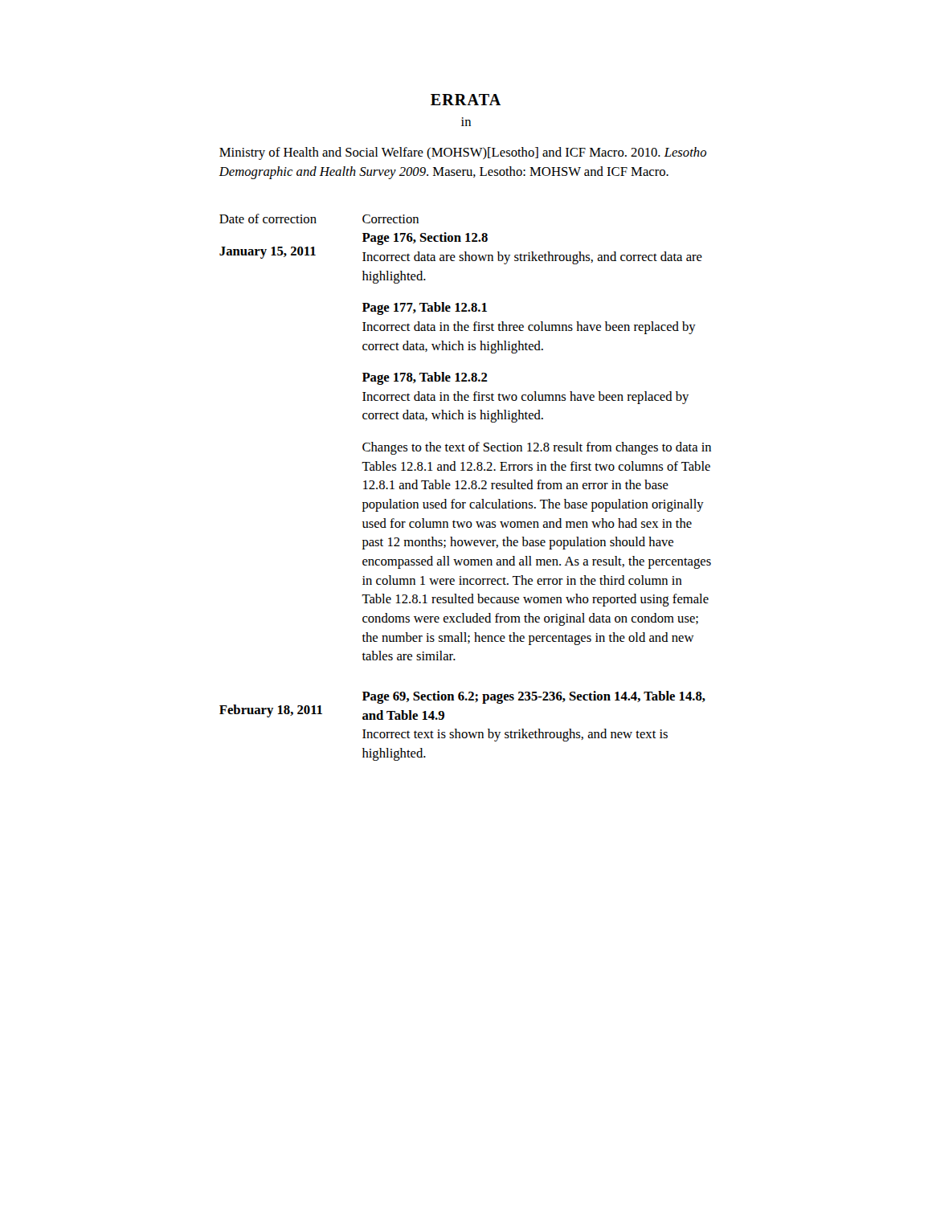ERRATA
in
Ministry of Health and Social Welfare (MOHSW)[Lesotho] and ICF Macro. 2010. Lesotho Demographic and Health Survey 2009. Maseru, Lesotho: MOHSW and ICF Macro.
| Date of correction | Correction |
| January 15, 2011 | Page 176, Section 12.8 Incorrect data are shown by strikethroughs, and correct data are highlighted. Page 177, Table 12.8.1 Incorrect data in the first three columns have been replaced by correct data, which is highlighted. Page 178, Table 12.8.2 Incorrect data in the first two columns have been replaced by correct data, which is highlighted. Changes to the text of Section 12.8 result from changes to data in Tables 12.8.1 and 12.8.2. Errors in the first two columns of Table 12.8.1 and Table 12.8.2 resulted from an error in the base population used for calculations. The base population originally used for column two was women and men who had sex in the past 12 months; however, the base population should have encompassed all women and all men. As a result, the percentages in column 1 were incorrect. The error in the third column in Table 12.8.1 resulted because women who reported using female condoms were excluded from the original data on condom use; the number is small; hence the percentages in the old and new tables are similar. |
| February 18, 2011 | Page 69, Section 6.2; pages 235-236, Section 14.4, Table 14.8, and Table 14.9 Incorrect text is shown by strikethroughs, and new text is highlighted. |